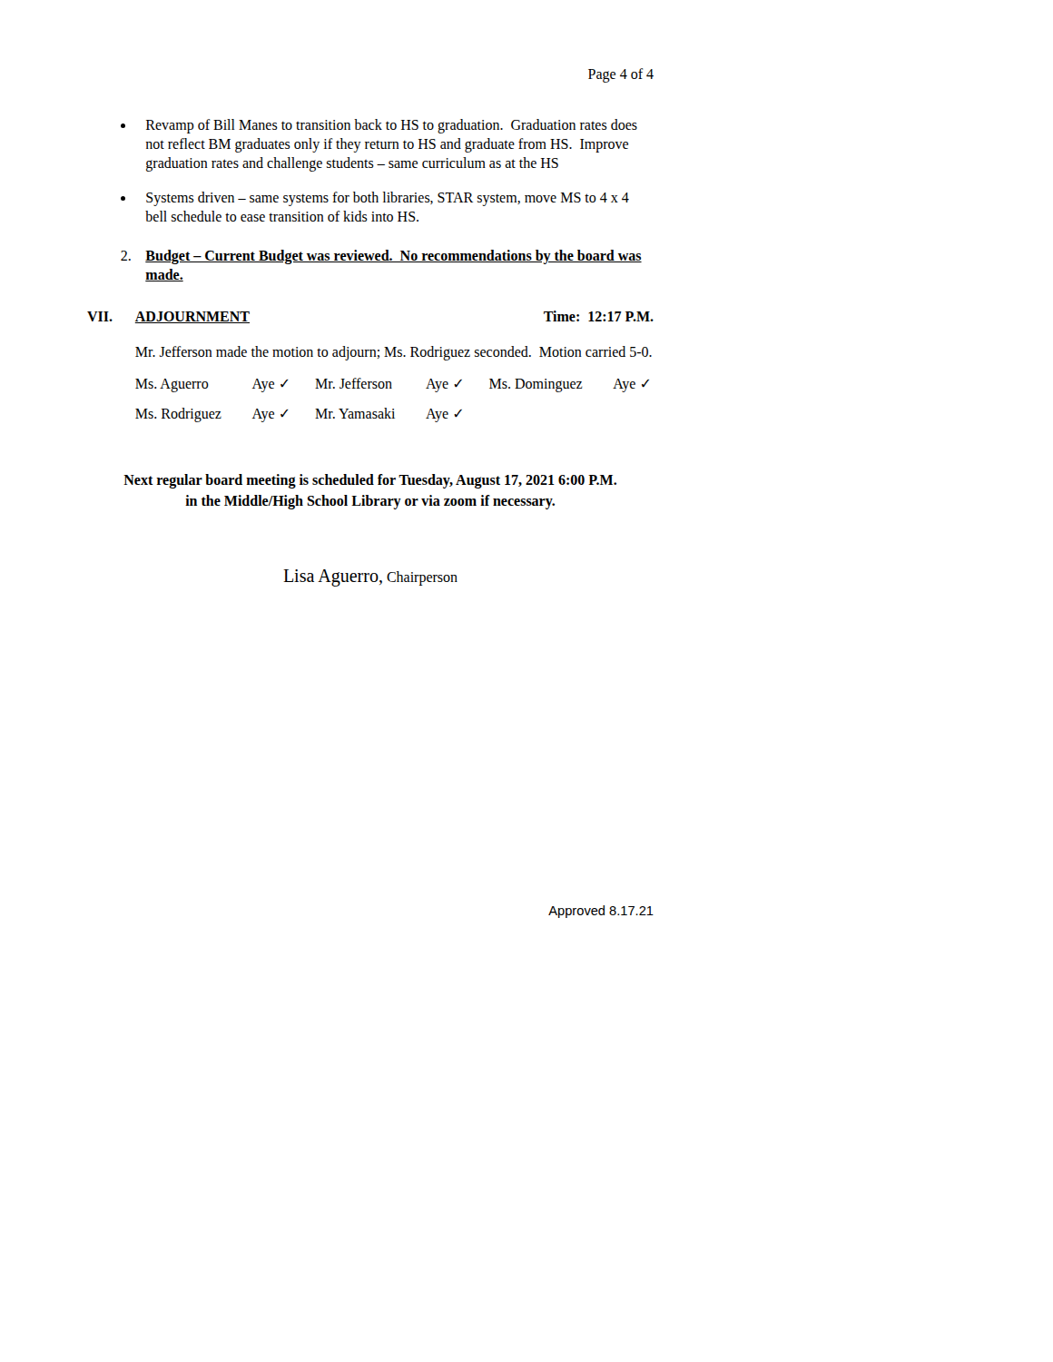Page 4 of 4
Revamp of Bill Manes to transition back to HS to graduation. Graduation rates does not reflect BM graduates only if they return to HS and graduate from HS. Improve graduation rates and challenge students – same curriculum as at the HS
Systems driven – same systems for both libraries, STAR system, move MS to 4 x 4 bell schedule to ease transition of kids into HS.
Budget – Current Budget was reviewed. No recommendations by the board was made.
VII. ADJOURNMENT
Time: 12:17 P.M.
Mr. Jefferson made the motion to adjourn; Ms. Rodriguez seconded. Motion carried 5-0.
| Ms. Aguerro | Aye ✓ | Mr. Jefferson | Aye ✓ | Ms. Dominguez | Aye ✓ |
| Ms. Rodriguez | Aye ✓ | Mr. Yamasaki | Aye ✓ | | |
Next regular board meeting is scheduled for Tuesday, August 17, 2021 6:00 P.M.
in the Middle/High School Library or via zoom if necessary.
Lisa Aguerro, Chairperson
Approved 8.17.21